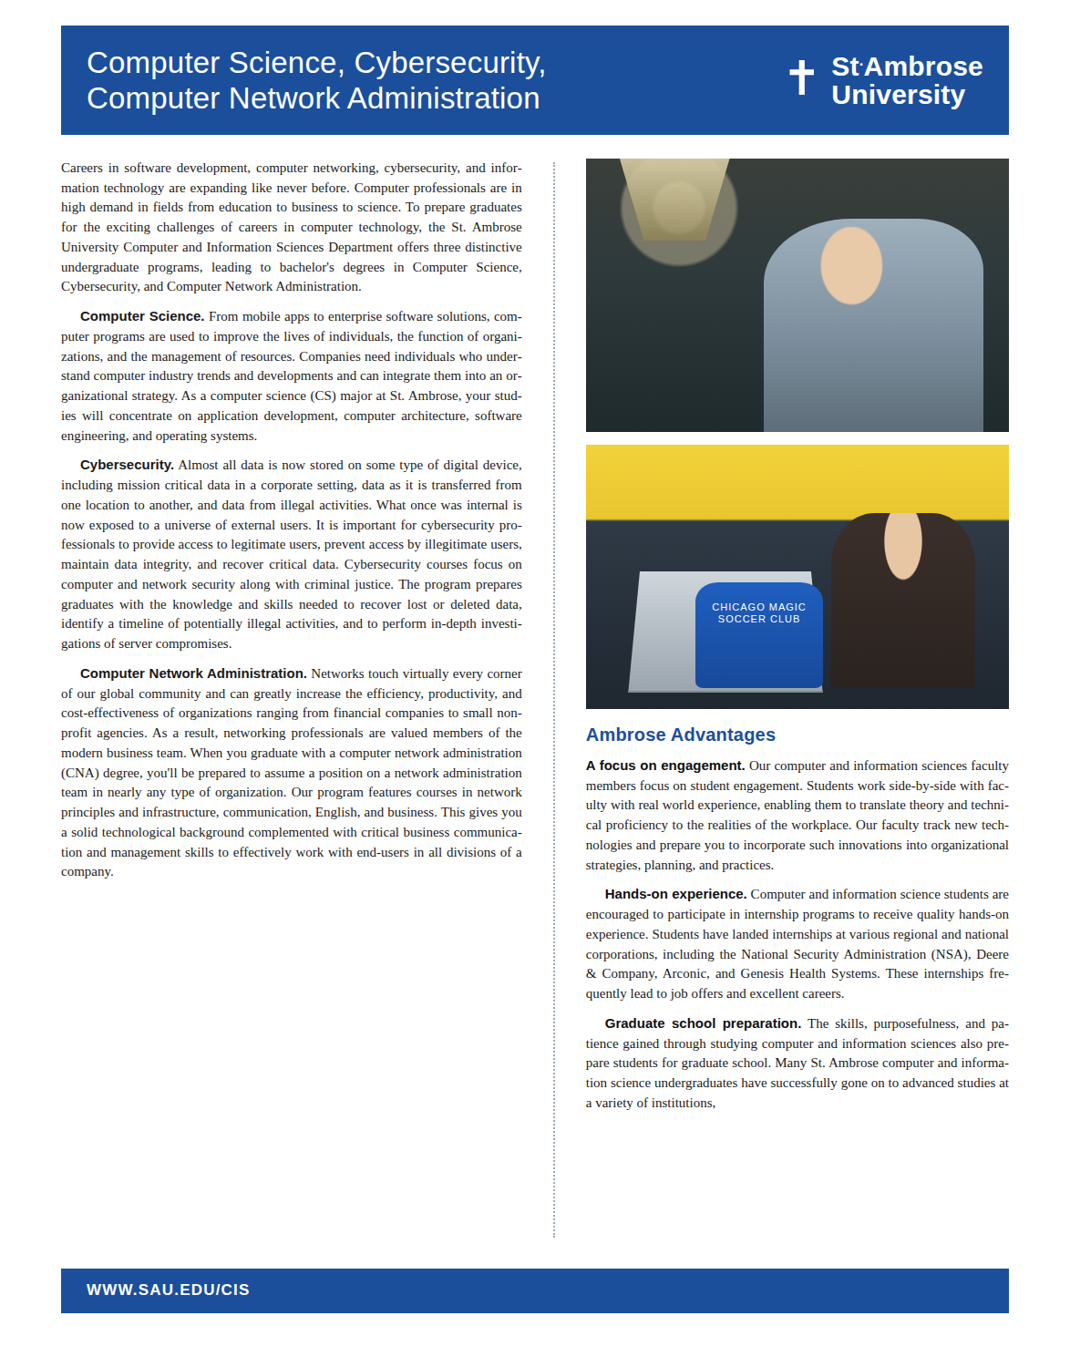Computer Science, Cybersecurity,
Computer Network Administration
✝ St.Ambrose
University
Careers in software development, computer networking, cybersecurity, and information technology are expanding like never before. Computer professionals are in high demand in fields from education to business to science. To prepare graduates for the exciting challenges of careers in computer technology, the St. Ambrose University Computer and Information Sciences Department offers three distinctive undergraduate programs, leading to bachelor's degrees in Computer Science, Cybersecurity, and Computer Network Administration.
Computer Science. From mobile apps to enterprise software solutions, computer programs are used to improve the lives of individuals, the function of organizations, and the management of resources. Companies need individuals who understand computer industry trends and developments and can integrate them into an organizational strategy. As a computer science (CS) major at St. Ambrose, your studies will concentrate on application development, computer architecture, software engineering, and operating systems.
Cybersecurity. Almost all data is now stored on some type of digital device, including mission critical data in a corporate setting, data as it is transferred from one location to another, and data from illegal activities. What once was internal is now exposed to a universe of external users. It is important for cybersecurity professionals to provide access to legitimate users, prevent access by illegitimate users, maintain data integrity, and recover critical data. Cybersecurity courses focus on computer and network security along with criminal justice. The program prepares graduates with the knowledge and skills needed to recover lost or deleted data, identify a timeline of potentially illegal activities, and to perform in-depth investigations of server compromises.
Computer Network Administration. Networks touch virtually every corner of our global community and can greatly increase the efficiency, productivity, and cost-effectiveness of organizations ranging from financial companies to small non-profit agencies. As a result, networking professionals are valued members of the modern business team. When you graduate with a computer network administration (CNA) degree, you'll be prepared to assume a position on a network administration team in nearly any type of organization. Our program features courses in network principles and infrastructure, communication, English, and business. This gives you a solid technological background complemented with critical business communication and management skills to effectively work with end-users in all divisions of a company.
Chicago Magic
Soccer Club
Ambrose Advantages
A focus on engagement. Our computer and information sciences faculty members focus on student engagement. Students work side-by-side with faculty with real world experience, enabling them to translate theory and technical proficiency to the realities of the workplace. Our faculty track new technologies and prepare you to incorporate such innovations into organizational strategies, planning, and practices.
Hands-on experience. Computer and information science students are encouraged to participate in internship programs to receive quality hands-on experience. Students have landed internships at various regional and national corporations, including the National Security Administration (NSA), Deere & Company, Arconic, and Genesis Health Systems. These internships frequently lead to job offers and excellent careers.
Graduate school preparation. The skills, purposefulness, and patience gained through studying computer and information sciences also prepare students for graduate school. Many St. Ambrose computer and information science undergraduates have successfully gone on to advanced studies at a variety of institutions,
WWW.SAU.EDU/CIS